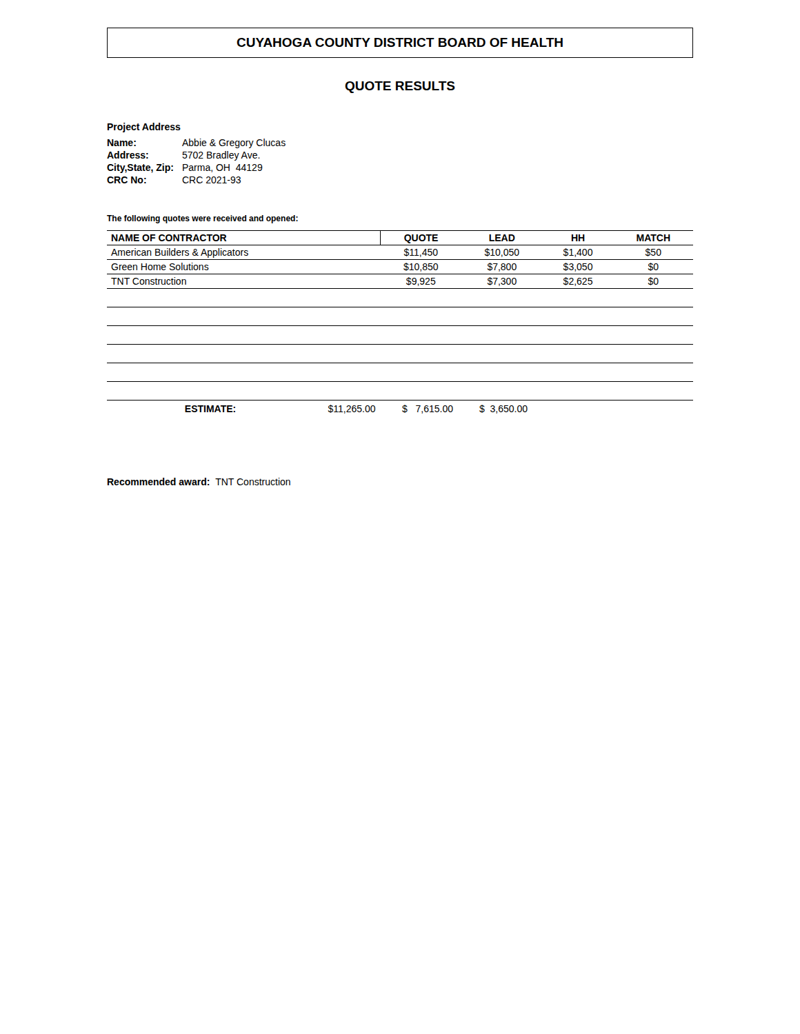CUYAHOGA COUNTY DISTRICT BOARD OF HEALTH
QUOTE RESULTS
Project Address
| Name: | Abbie & Gregory Clucas |
| Address: | 5702 Bradley Ave. |
| City,State, Zip: | Parma, OH 44129 |
| CRC No: | CRC 2021-93 |
The following quotes were received and opened:
| NAME OF CONTRACTOR | QUOTE | LEAD | HH | MATCH |
| --- | --- | --- | --- | --- |
| American Builders & Applicators | $11,450 | $10,050 | $1,400 | $50 |
| Green Home Solutions | $10,850 | $7,800 | $3,050 | $0 |
| TNT Construction | $9,925 | $7,300 | $2,625 | $0 |
ESTIMATE:
$11,265.00
$ 7,615.00
$ 3,650.00
Recommended award: TNT Construction